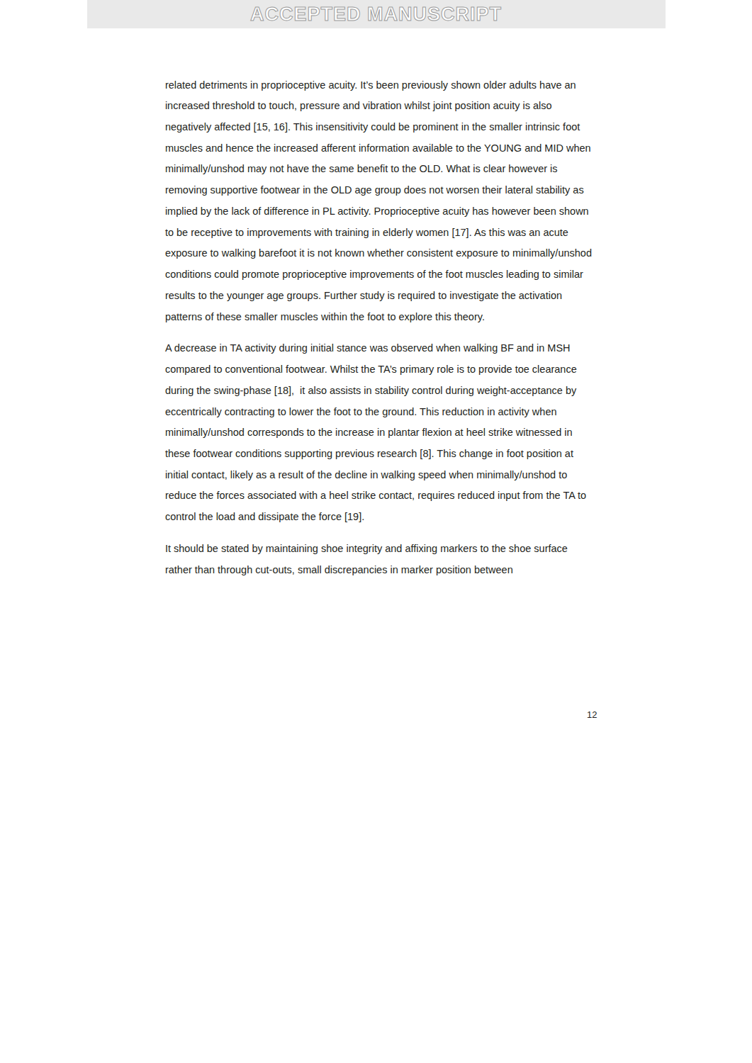ACCEPTED MANUSCRIPT
related detriments in proprioceptive acuity. It’s been previously shown older adults have an increased threshold to touch, pressure and vibration whilst joint position acuity is also negatively affected [15, 16]. This insensitivity could be prominent in the smaller intrinsic foot muscles and hence the increased afferent information available to the YOUNG and MID when minimally/unshod may not have the same benefit to the OLD. What is clear however is removing supportive footwear in the OLD age group does not worsen their lateral stability as implied by the lack of difference in PL activity. Proprioceptive acuity has however been shown to be receptive to improvements with training in elderly women [17]. As this was an acute exposure to walking barefoot it is not known whether consistent exposure to minimally/unshod conditions could promote proprioceptive improvements of the foot muscles leading to similar results to the younger age groups. Further study is required to investigate the activation patterns of these smaller muscles within the foot to explore this theory.
A decrease in TA activity during initial stance was observed when walking BF and in MSH compared to conventional footwear. Whilst the TA’s primary role is to provide toe clearance during the swing-phase [18], it also assists in stability control during weight-acceptance by eccentrically contracting to lower the foot to the ground. This reduction in activity when minimally/unshod corresponds to the increase in plantar flexion at heel strike witnessed in these footwear conditions supporting previous research [8]. This change in foot position at initial contact, likely as a result of the decline in walking speed when minimally/unshod to reduce the forces associated with a heel strike contact, requires reduced input from the TA to control the load and dissipate the force [19].
It should be stated by maintaining shoe integrity and affixing markers to the shoe surface rather than through cut-outs, small discrepancies in marker position between
12